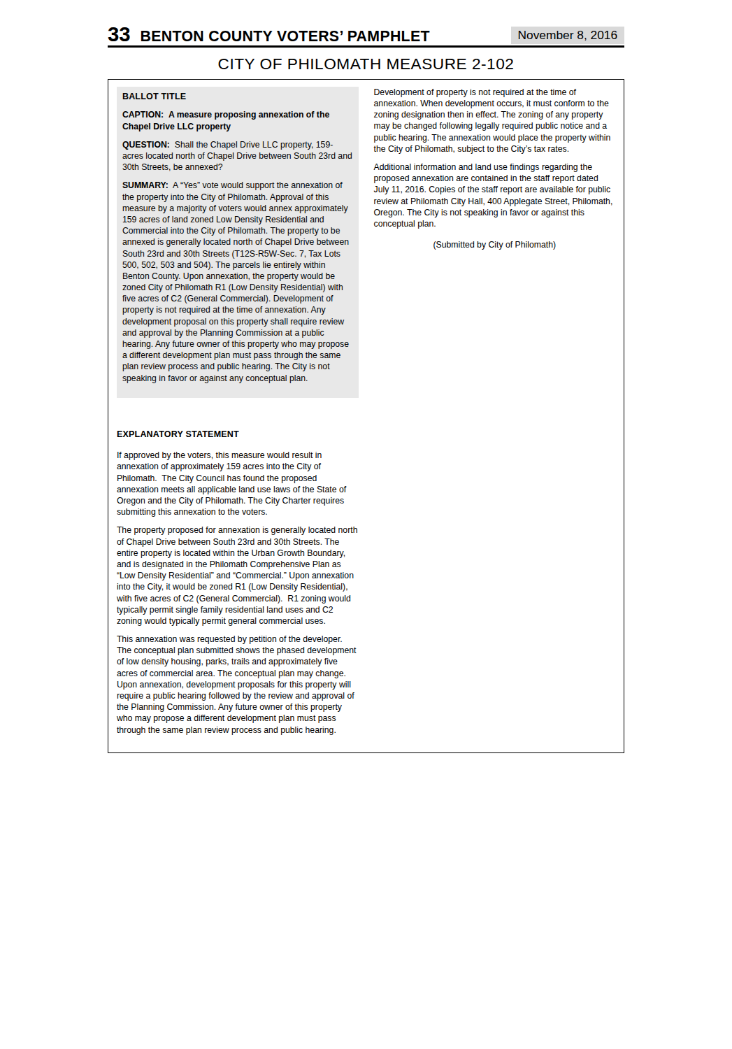33
BENTON COUNTY VOTERS’ PAMPHLET
November 8, 2016
CITY OF PHILOMATH MEASURE 2-102
BALLOT TITLE
CAPTION: A measure proposing annexation of the Chapel Drive LLC property
QUESTION: Shall the Chapel Drive LLC property, 159-acres located north of Chapel Drive between South 23rd and 30th Streets, be annexed?
SUMMARY: A “Yes” vote would support the annexation of the property into the City of Philomath. Approval of this measure by a majority of voters would annex approximately 159 acres of land zoned Low Density Residential and Commercial into the City of Philomath. The property to be annexed is generally located north of Chapel Drive between South 23rd and 30th Streets (T12S-R5W-Sec. 7, Tax Lots 500, 502, 503 and 504). The parcels lie entirely within Benton County. Upon annexation, the property would be zoned City of Philomath R1 (Low Density Residential) with five acres of C2 (General Commercial). Development of property is not required at the time of annexation. Any development proposal on this property shall require review and approval by the Planning Commission at a public hearing. Any future owner of this property who may propose a different development plan must pass through the same plan review process and public hearing. The City is not speaking in favor or against any conceptual plan.
EXPLANATORY STATEMENT
If approved by the voters, this measure would result in annexation of approximately 159 acres into the City of Philomath. The City Council has found the proposed annexation meets all applicable land use laws of the State of Oregon and the City of Philomath. The City Charter requires submitting this annexation to the voters.
The property proposed for annexation is generally located north of Chapel Drive between South 23rd and 30th Streets. The entire property is located within the Urban Growth Boundary, and is designated in the Philomath Comprehensive Plan as “Low Density Residential” and “Commercial.” Upon annexation into the City, it would be zoned R1 (Low Density Residential), with five acres of C2 (General Commercial). R1 zoning would typically permit single family residential land uses and C2 zoning would typically permit general commercial uses.
This annexation was requested by petition of the developer. The conceptual plan submitted shows the phased development of low density housing, parks, trails and approximately five acres of commercial area. The conceptual plan may change. Upon annexation, development proposals for this property will require a public hearing followed by the review and approval of the Planning Commission. Any future owner of this property who may propose a different development plan must pass through the same plan review process and public hearing.
Development of property is not required at the time of annexation. When development occurs, it must conform to the zoning designation then in effect. The zoning of any property may be changed following legally required public notice and a public hearing. The annexation would place the property within the City of Philomath, subject to the City’s tax rates.
Additional information and land use findings regarding the proposed annexation are contained in the staff report dated July 11, 2016. Copies of the staff report are available for public review at Philomath City Hall, 400 Applegate Street, Philomath, Oregon. The City is not speaking in favor or against this conceptual plan.
(Submitted by City of Philomath)